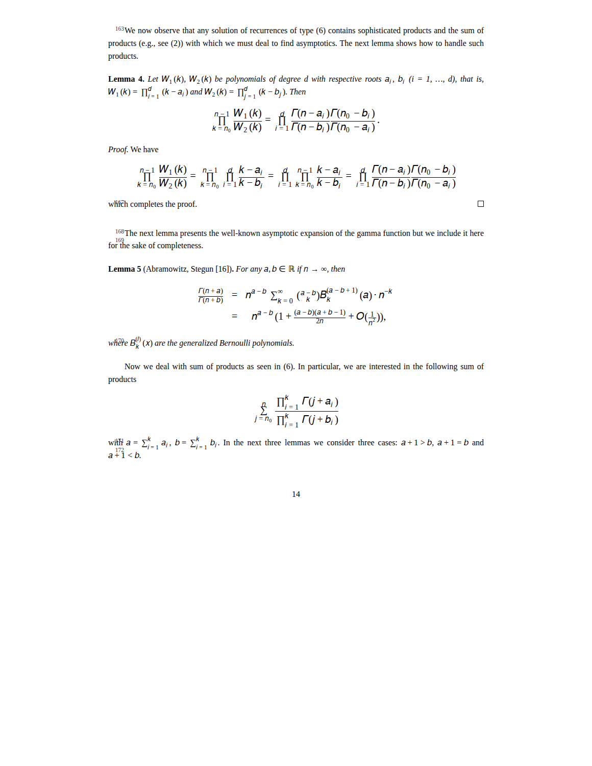163
We now observe that any solution of recurrences of type (6) contains sophisticated products and the sum of products (e.g., see (2)) with which we must deal to find asymptotics. The next lemma shows how to handle such products.
Lemma 4. Let W1(k), W2(k) be polynomials of degree d with respective roots ai, bi (i = 1, …, d), that is, W1(k)=∏i=1d(k−ai) and W2(k)=∏j=1d(k−bj). Then
∏ k=n0 n−1 W1(k) W2(k) = ∏ i=1 d Γ(n−ai) Γ(n−bi) Γ(n0−bi) Γ(n0−ai) .
Proof. We have
∏ k=n0 n−1 W1(k) W2(k) = ∏ k=n0 n−1 ∏ i=1 d k−ai k−bi = ∏ i=1 d ∏ k=n0 n−1 k−ai k−bi = ∏ i=1 d Γ(n−ai) Γ(n−bi) Γ(n0−bi) Γ(n0−ai)
167
which completes the proof.
168 169
The next lemma presents the well-known asymptotic expansion of the gamma function but we include it here for the sake of completeness.
Lemma 5 (Abramowitz, Stegun [16]). For any a,b∈ℝ if n→∞, then
Γ(n+a) Γ(n+b) = na−b ∑ k=0 ∞ ( a−b k ) Bk(a−b+1) (a) ⋅ n−k = na−b ( 1 + (a−b)(a+b−1) 2n + O ( 1n2 ) ) ,
170
where Bk(l)(x) are the generalized Bernoulli polynomials.
Now we deal with sum of products as seen in (6). In particular, we are interested in the following sum of products
∑ j=n0 n ∏i=1k Γ(j+ai) ∏i=1k Γ(j+bi)
171 172
with a=∑i=1kai, b=∑i=1kbi. In the next three lemmas we consider three cases: a+1>b, a+1=b and a+1<b.
14